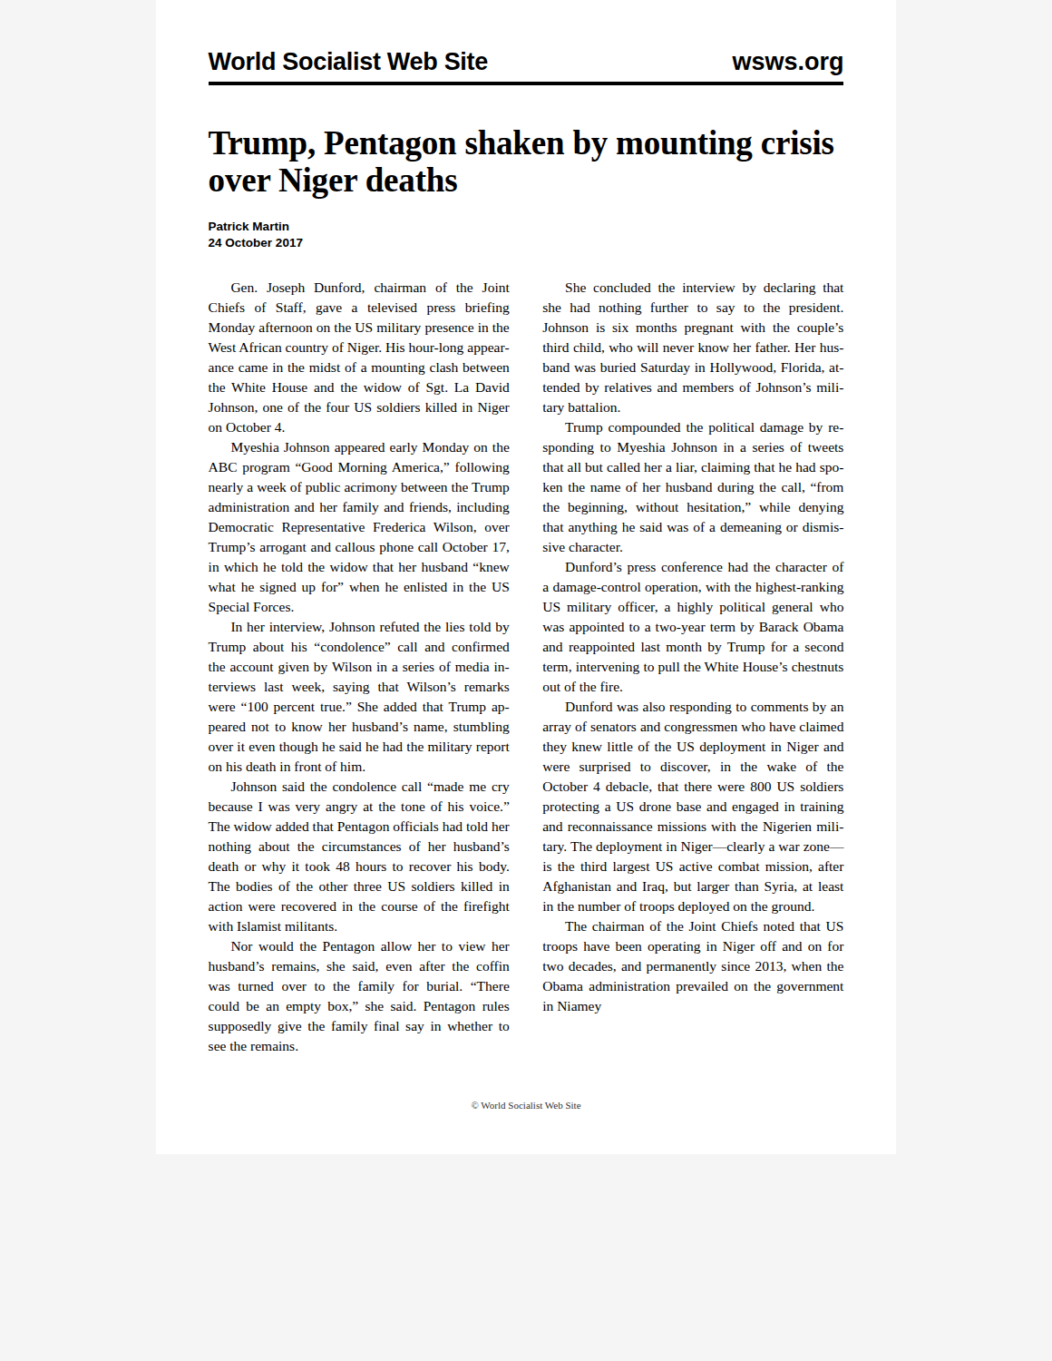World Socialist Web Site
wsws.org
Trump, Pentagon shaken by mounting crisis over Niger deaths
Patrick Martin 24 October 2017
Gen. Joseph Dunford, chairman of the Joint Chiefs of Staff, gave a televised press briefing Monday afternoon on the US military presence in the West African country of Niger. His hour-long appearance came in the midst of a mounting clash between the White House and the widow of Sgt. La David Johnson, one of the four US soldiers killed in Niger on October 4.
Myeshia Johnson appeared early Monday on the ABC program “Good Morning America,” following nearly a week of public acrimony between the Trump administration and her family and friends, including Democratic Representative Frederica Wilson, over Trump’s arrogant and callous phone call October 17, in which he told the widow that her husband “knew what he signed up for” when he enlisted in the US Special Forces.
In her interview, Johnson refuted the lies told by Trump about his “condolence” call and confirmed the account given by Wilson in a series of media interviews last week, saying that Wilson’s remarks were “100 percent true.” She added that Trump appeared not to know her husband’s name, stumbling over it even though he said he had the military report on his death in front of him.
Johnson said the condolence call “made me cry because I was very angry at the tone of his voice.” The widow added that Pentagon officials had told her nothing about the circumstances of her husband’s death or why it took 48 hours to recover his body. The bodies of the other three US soldiers killed in action were recovered in the course of the firefight with Islamist militants.
Nor would the Pentagon allow her to view her husband’s remains, she said, even after the coffin was turned over to the family for burial. “There could be an empty box,” she said. Pentagon rules supposedly give the family final say in whether to see the remains.
She concluded the interview by declaring that she had nothing further to say to the president. Johnson is six months pregnant with the couple’s third child, who will never know her father. Her husband was buried Saturday in Hollywood, Florida, attended by relatives and members of Johnson’s military battalion.
Trump compounded the political damage by responding to Myeshia Johnson in a series of tweets that all but called her a liar, claiming that he had spoken the name of her husband during the call, “from the beginning, without hesitation,” while denying that anything he said was of a demeaning or dismissive character.
Dunford’s press conference had the character of a damage-control operation, with the highest-ranking US military officer, a highly political general who was appointed to a two-year term by Barack Obama and reappointed last month by Trump for a second term, intervening to pull the White House’s chestnuts out of the fire.
Dunford was also responding to comments by an array of senators and congressmen who have claimed they knew little of the US deployment in Niger and were surprised to discover, in the wake of the October 4 debacle, that there were 800 US soldiers protecting a US drone base and engaged in training and reconnaissance missions with the Nigerien military. The deployment in Niger—clearly a war zone—is the third largest US active combat mission, after Afghanistan and Iraq, but larger than Syria, at least in the number of troops deployed on the ground.
The chairman of the Joint Chiefs noted that US troops have been operating in Niger off and on for two decades, and permanently since 2013, when the Obama administration prevailed on the government in Niamey
© World Socialist Web Site